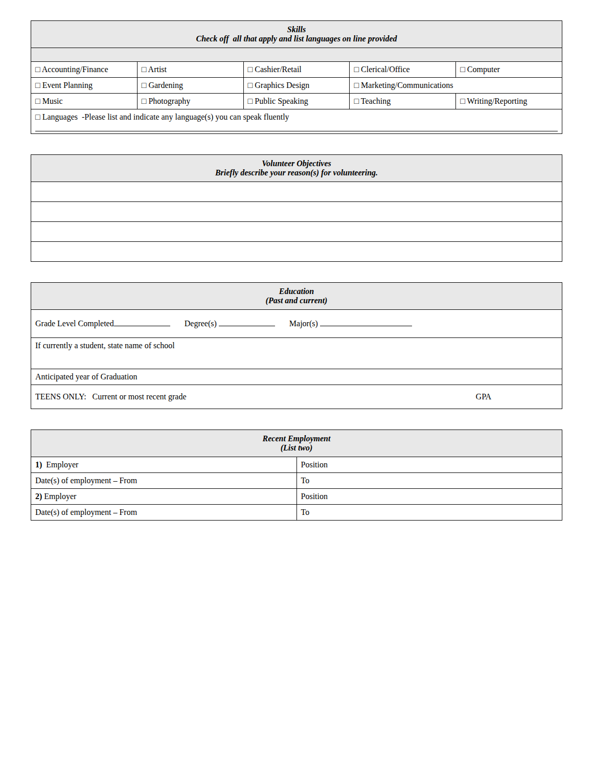| Skills Check off all that apply and list languages on line provided |
| □ Accounting/Finance | □ Artist | □ Cashier/Retail | □ Clerical/Office | □ Computer |
| □ Event Planning | □ Gardening | □ Graphics Design | □ Marketing/Communications |
| □ Music | □ Photography | □ Public Speaking | □ Teaching | □ Writing/Reporting |
| □ Languages -Please list and indicate any language(s) you can speak fluently |
| Volunteer Objectives Briefly describe your reason(s) for volunteering. |
| Education (Past and current) |
| Grade Level Completed Degree(s) Major(s) |
| If currently a student, state name of school |
| Anticipated year of Graduation |
| TEENS ONLY: Current or most recent grade GPA |
| Recent Employment (List two) |
| 1) Employer | Position |
| Date(s) of employment – From | To |
| 2) Employer | Position |
| Date(s) of employment – From | To |